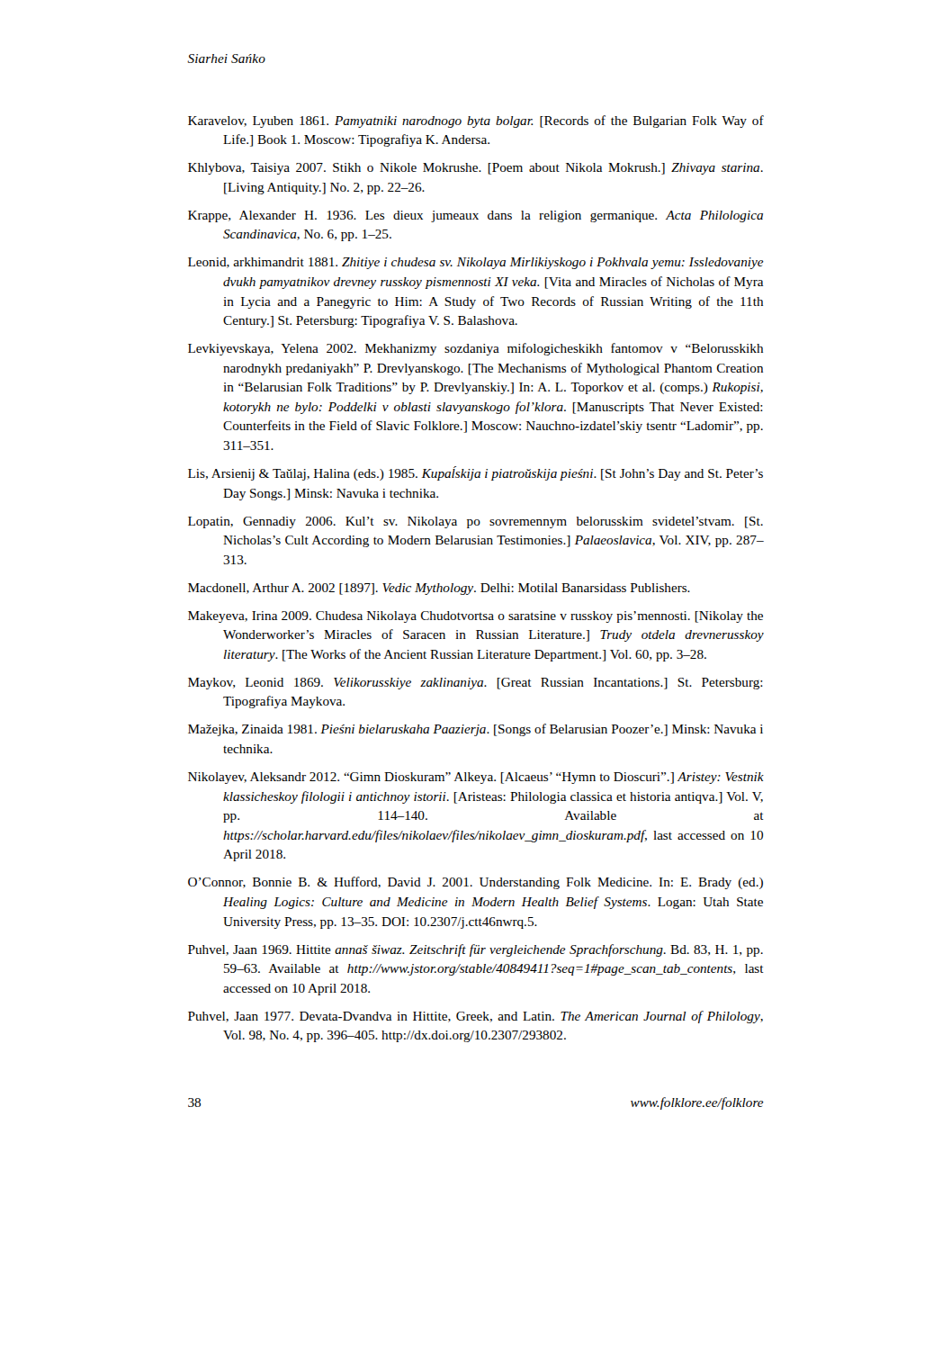Siarhei Sańko
Karavelov, Lyuben 1861. Pamyatniki narodnogo byta bolgar. [Records of the Bulgarian Folk Way of Life.] Book 1. Moscow: Tipografiya K. Andersa.
Khlybova, Taisiya 2007. Stikh o Nikole Mokrushe. [Poem about Nikola Mokrush.] Zhivaya starina. [Living Antiquity.] No. 2, pp. 22–26.
Krappe, Alexander H. 1936. Les dieux jumeaux dans la religion germanique. Acta Philologica Scandinavica, No. 6, pp. 1–25.
Leonid, arkhimandrit 1881. Zhitiye i chudesa sv. Nikolaya Mirlikiyskogo i Pokhvala yemu: Issledovaniye dvukh pamyatnikov drevney russkoy pismennosti XI veka. [Vita and Miracles of Nicholas of Myra in Lycia and a Panegyric to Him: A Study of Two Records of Russian Writing of the 11th Century.] St. Petersburg: Tipografiya V. S. Balashova.
Levkiyevskaya, Yelena 2002. Mekhanizmy sozdaniya mifologicheskikh fantomov v “Belorusskikh narodnykh predaniyakh” P. Drevlyanskogo. [The Mechanisms of Mythological Phantom Creation in “Belarusian Folk Traditions” by P. Drevlyanskiy.] In: A. L. Toporkov et al. (comps.) Rukopisi, kotorykh ne bylo: Poddelki v oblasti slavyanskogo fol’klora. [Manuscripts That Never Existed: Counterfeits in the Field of Slavic Folklore.] Moscow: Nauchno-izdatel’skiy tsentr “Ladomir”, pp. 311–351.
Lis, Arsienij & Taŭlaj, Halina (eds.) 1985. Kupaĺskija i piatroŭskija pieśni. [St John’s Day and St. Peter’s Day Songs.] Minsk: Navuka i technika.
Lopatin, Gennadiy 2006. Kul’t sv. Nikolaya po sovremennym belorusskim svidetel’stvam. [St. Nicholas’s Cult According to Modern Belarusian Testimonies.] Palaeoslavica, Vol. XIV, pp. 287–313.
Macdonell, Arthur A. 2002 [1897]. Vedic Mythology. Delhi: Motilal Banarsidass Publishers.
Makeyeva, Irina 2009. Chudesa Nikolaya Chudotvortsa o saratsine v russkoy pis’mennosti. [Nikolay the Wonderworker’s Miracles of Saracen in Russian Literature.] Trudy otdela drevnerusskoy literatury. [The Works of the Ancient Russian Literature Department.] Vol. 60, pp. 3–28.
Maykov, Leonid 1869. Velikorusskiye zaklinaniya. [Great Russian Incantations.] St. Petersburg: Tipografiya Maykova.
Mažejka, Zinaida 1981. Pieśni bielaruskaha Paazierja. [Songs of Belarusian Poozer’e.] Minsk: Navuka i technika.
Nikolayev, Aleksandr 2012. “Gimn Dioskuram” Alkeya. [Alcaeus’ “Hymn to Dioscuri”.] Aristey: Vestnik klassicheskoy filologii i antichnoy istorii. [Aristeas: Philologia classica et historia antiqva.] Vol. V, pp. 114–140. Available at https://scholar.harvard.edu/files/nikolaev/files/nikolaev_gimn_dioskuram.pdf, last accessed on 10 April 2018.
O’Connor, Bonnie B. & Hufford, David J. 2001. Understanding Folk Medicine. In: E. Brady (ed.) Healing Logics: Culture and Medicine in Modern Health Belief Systems. Logan: Utah State University Press, pp. 13–35. DOI: 10.2307/j.ctt46nwrq.5.
Puhvel, Jaan 1969. Hittite annaš šiwaz. Zeitschrift für vergleichende Sprachforschung. Bd. 83, H. 1, pp. 59–63. Available at http://www.jstor.org/stable/40849411?seq=1#page_scan_tab_contents, last accessed on 10 April 2018.
Puhvel, Jaan 1977. Devata-Dvandva in Hittite, Greek, and Latin. The American Journal of Philology, Vol. 98, No. 4, pp. 396–405. http://dx.doi.org/10.2307/293802.
38 www.folklore.ee/folklore